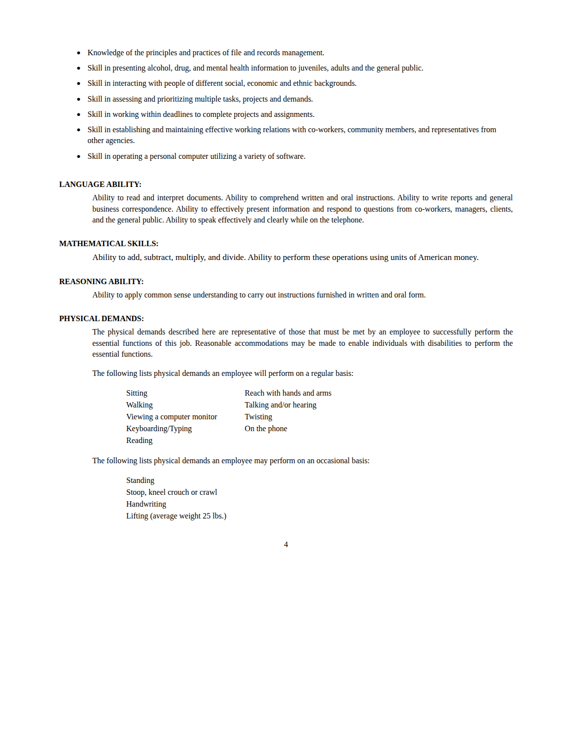Knowledge of the principles and practices of file and records management.
Skill in presenting alcohol, drug, and mental health information to juveniles, adults and the general public.
Skill in interacting with people of different social, economic and ethnic backgrounds.
Skill in assessing and prioritizing multiple tasks, projects and demands.
Skill in working within deadlines to complete projects and assignments.
Skill in establishing and maintaining effective working relations with co-workers, community members, and representatives from other agencies.
Skill in operating a personal computer utilizing a variety of software.
Language Ability:
Ability to read and interpret documents. Ability to comprehend written and oral instructions. Ability to write reports and general business correspondence. Ability to effectively present information and respond to questions from co-workers, managers, clients, and the general public. Ability to speak effectively and clearly while on the telephone.
Mathematical Skills:
Ability to add, subtract, multiply, and divide. Ability to perform these operations using units of American money.
Reasoning Ability:
Ability to apply common sense understanding to carry out instructions furnished in written and oral form.
Physical Demands:
The physical demands described here are representative of those that must be met by an employee to successfully perform the essential functions of this job. Reasonable accommodations may be made to enable individuals with disabilities to perform the essential functions.
The following lists physical demands an employee will perform on a regular basis:
| Sitting | Reach with hands and arms |
| Walking | Talking and/or hearing |
| Viewing a computer monitor | Twisting |
| Keyboarding/Typing | On the phone |
| Reading | |
The following lists physical demands an employee may perform on an occasional basis:
Standing
Stoop, kneel crouch or crawl
Handwriting
Lifting (average weight 25 lbs.)
4